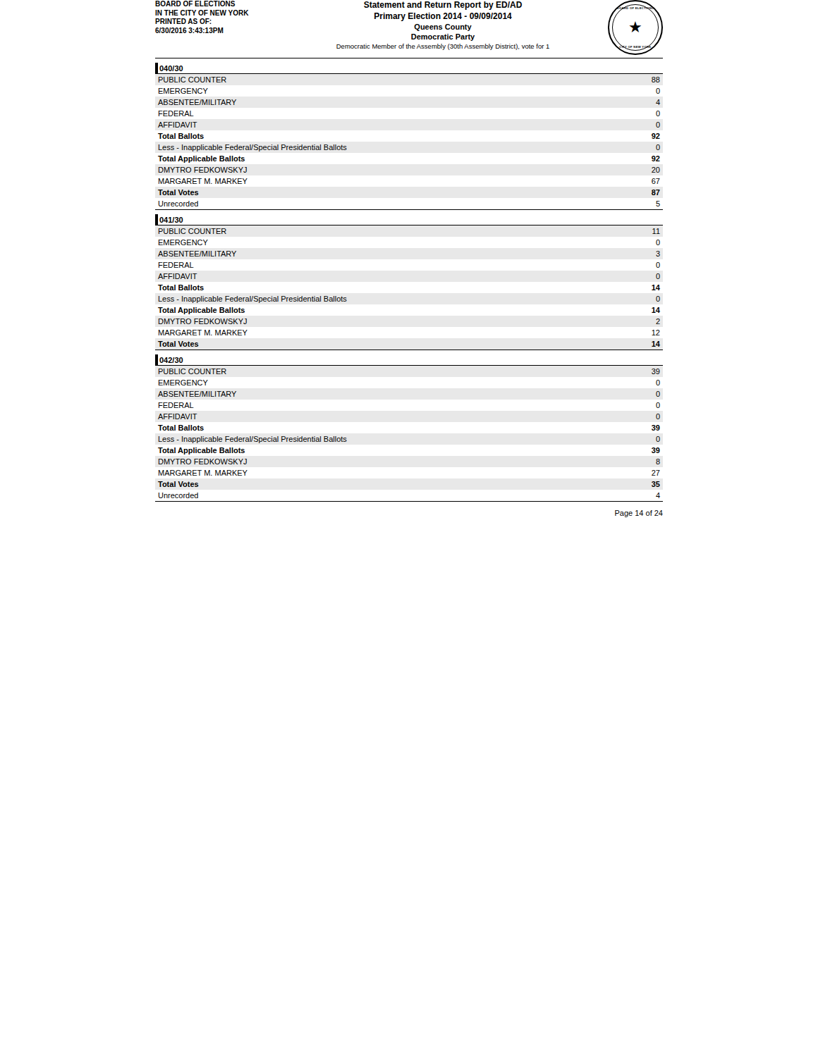BOARD OF ELECTIONS
IN THE CITY OF NEW YORK
PRINTED AS OF:
6/30/2016 3:43:13PM
Statement and Return Report by ED/AD
Primary Election 2014 - 09/09/2014
Queens County
Democratic Party
Democratic Member of the Assembly (30th Assembly District), vote for 1
BOARD OF ELECTIONS ★ CITY OF NEW YORK
040/30
| PUBLIC COUNTER | 88 |
| EMERGENCY | 0 |
| ABSENTEE/MILITARY | 4 |
| FEDERAL | 0 |
| AFFIDAVIT | 0 |
| Total Ballots | 92 |
| Less - Inapplicable Federal/Special Presidential Ballots | 0 |
| Total Applicable Ballots | 92 |
| DMYTRO FEDKOWSKYJ | 20 |
| MARGARET M. MARKEY | 67 |
| Total Votes | 87 |
| Unrecorded | 5 |
041/30
| PUBLIC COUNTER | 11 |
| EMERGENCY | 0 |
| ABSENTEE/MILITARY | 3 |
| FEDERAL | 0 |
| AFFIDAVIT | 0 |
| Total Ballots | 14 |
| Less - Inapplicable Federal/Special Presidential Ballots | 0 |
| Total Applicable Ballots | 14 |
| DMYTRO FEDKOWSKYJ | 2 |
| MARGARET M. MARKEY | 12 |
| Total Votes | 14 |
042/30
| PUBLIC COUNTER | 39 |
| EMERGENCY | 0 |
| ABSENTEE/MILITARY | 0 |
| FEDERAL | 0 |
| AFFIDAVIT | 0 |
| Total Ballots | 39 |
| Less - Inapplicable Federal/Special Presidential Ballots | 0 |
| Total Applicable Ballots | 39 |
| DMYTRO FEDKOWSKYJ | 8 |
| MARGARET M. MARKEY | 27 |
| Total Votes | 35 |
| Unrecorded | 4 |
Page 14 of 24